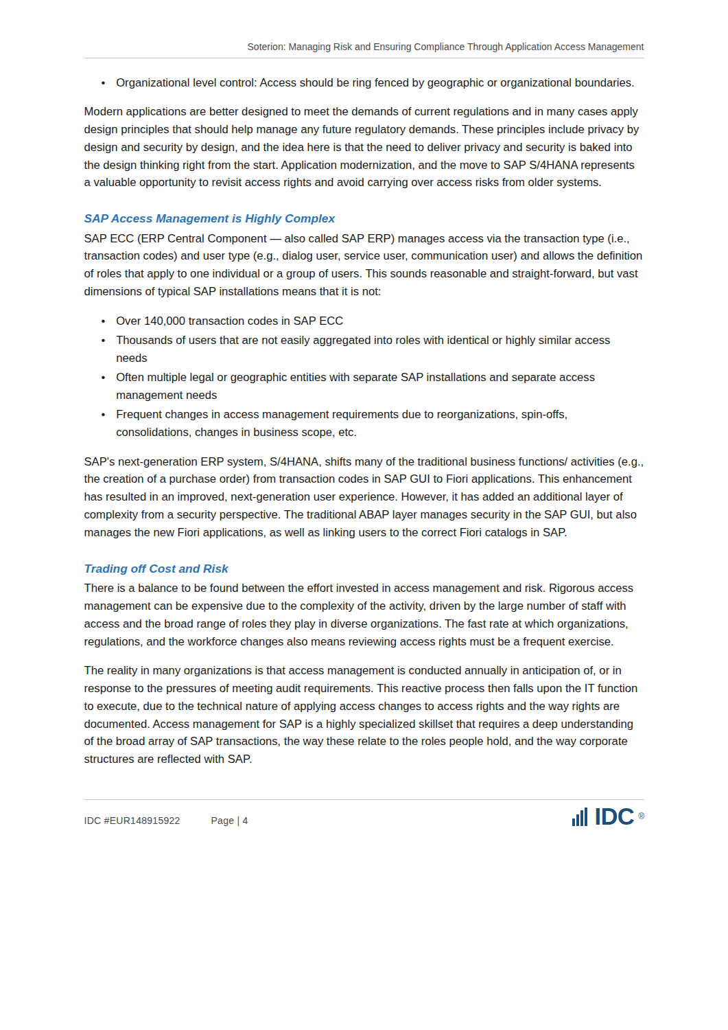Soterion: Managing Risk and Ensuring Compliance Through Application Access Management
Organizational level control: Access should be ring fenced by geographic or organizational boundaries.
Modern applications are better designed to meet the demands of current regulations and in many cases apply design principles that should help manage any future regulatory demands. These principles include privacy by design and security by design, and the idea here is that the need to deliver privacy and security is baked into the design thinking right from the start. Application modernization, and the move to SAP S/4HANA represents a valuable opportunity to revisit access rights and avoid carrying over access risks from older systems.
SAP Access Management is Highly Complex
SAP ECC (ERP Central Component — also called SAP ERP) manages access via the transaction type (i.e., transaction codes) and user type (e.g., dialog user, service user, communication user) and allows the definition of roles that apply to one individual or a group of users. This sounds reasonable and straight-forward, but vast dimensions of typical SAP installations means that it is not:
Over 140,000 transaction codes in SAP ECC
Thousands of users that are not easily aggregated into roles with identical or highly similar access needs
Often multiple legal or geographic entities with separate SAP installations and separate access management needs
Frequent changes in access management requirements due to reorganizations, spin-offs, consolidations, changes in business scope, etc.
SAP's next-generation ERP system, S/4HANA, shifts many of the traditional business functions/ activities (e.g., the creation of a purchase order) from transaction codes in SAP GUI to Fiori applications. This enhancement has resulted in an improved, next-generation user experience. However, it has added an additional layer of complexity from a security perspective. The traditional ABAP layer manages security in the SAP GUI, but also manages the new Fiori applications, as well as linking users to the correct Fiori catalogs in SAP.
Trading off Cost and Risk
There is a balance to be found between the effort invested in access management and risk. Rigorous access management can be expensive due to the complexity of the activity, driven by the large number of staff with access and the broad range of roles they play in diverse organizations. The fast rate at which organizations, regulations, and the workforce changes also means reviewing access rights must be a frequent exercise.
The reality in many organizations is that access management is conducted annually in anticipation of, or in response to the pressures of meeting audit requirements. This reactive process then falls upon the IT function to execute, due to the technical nature of applying access changes to access rights and the way rights are documented. Access management for SAP is a highly specialized skillset that requires a deep understanding of the broad array of SAP transactions, the way these relate to the roles people hold, and the way corporate structures are reflected with SAP.
IDC #EUR148915922 Page | 4
IDC®